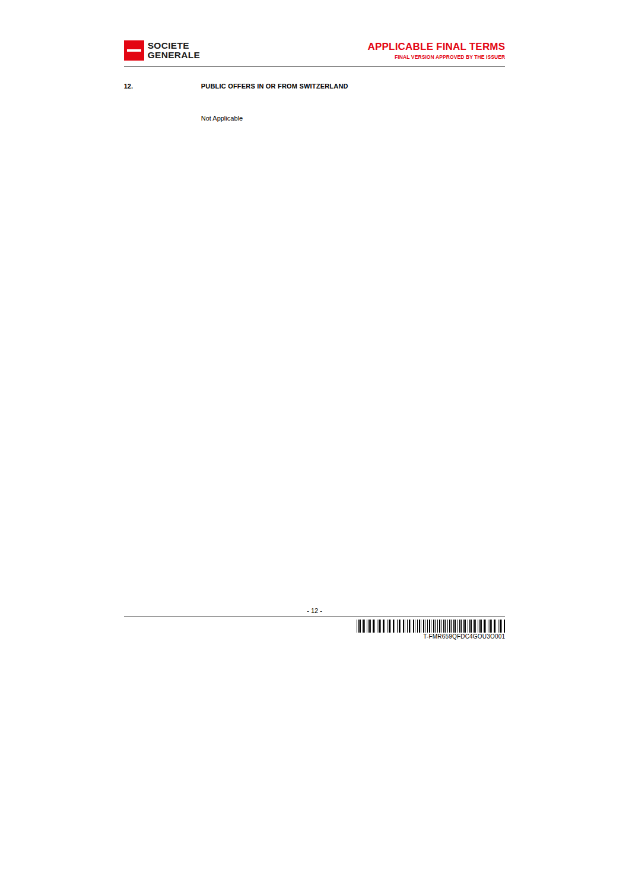SOCIETE
GENERALE
APPLICABLE FINAL TERMS
FINAL VERSION APPROVED BY THE ISSUER
12.
PUBLIC OFFERS IN OR FROM SWITZERLAND
Not Applicable
- 12 -
T-FMR659QFDC4GOU3O001